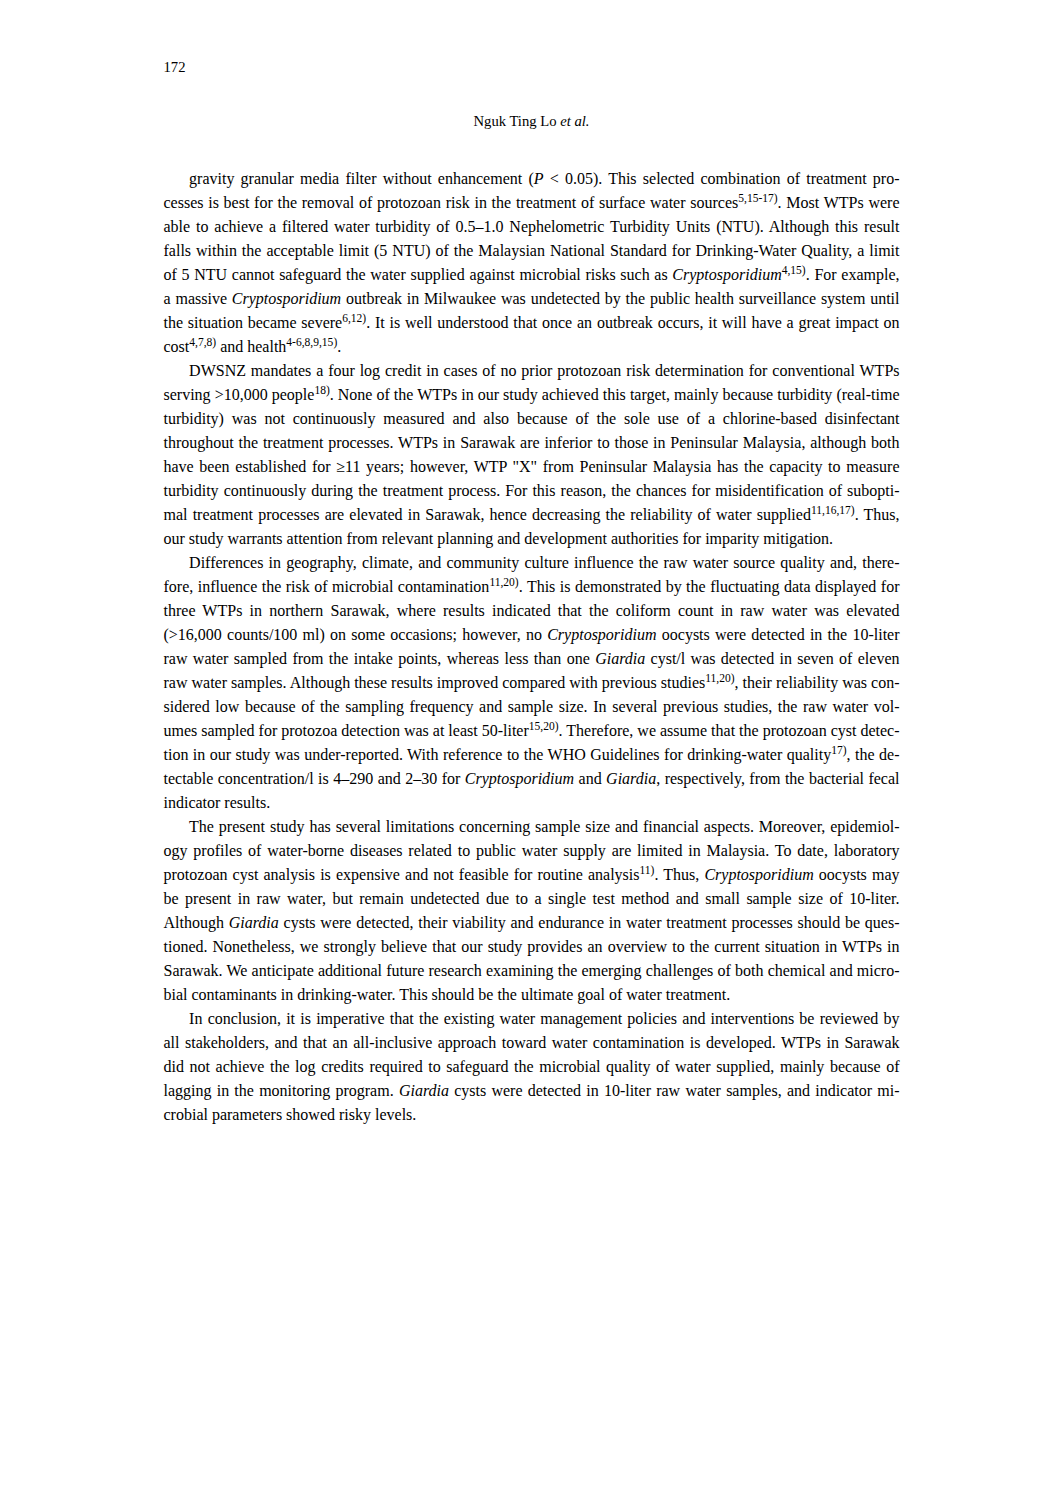172
Nguk Ting Lo et al.
gravity granular media filter without enhancement (P < 0.05). This selected combination of treatment processes is best for the removal of protozoan risk in the treatment of surface water sources5,15-17). Most WTPs were able to achieve a filtered water turbidity of 0.5–1.0 Nephelometric Turbidity Units (NTU). Although this result falls within the acceptable limit (5 NTU) of the Malaysian National Standard for Drinking-Water Quality, a limit of 5 NTU cannot safeguard the water supplied against microbial risks such as Cryptosporidium4,15). For example, a massive Cryptosporidium outbreak in Milwaukee was undetected by the public health surveillance system until the situation became severe6,12). It is well understood that once an outbreak occurs, it will have a great impact on cost4,7,8) and health4-6,8,9,15).
DWSNZ mandates a four log credit in cases of no prior protozoan risk determination for conventional WTPs serving >10,000 people18). None of the WTPs in our study achieved this target, mainly because turbidity (real-time turbidity) was not continuously measured and also because of the sole use of a chlorine-based disinfectant throughout the treatment processes. WTPs in Sarawak are inferior to those in Peninsular Malaysia, although both have been established for ≥11 years; however, WTP "X" from Peninsular Malaysia has the capacity to measure turbidity continuously during the treatment process. For this reason, the chances for misidentification of suboptimal treatment processes are elevated in Sarawak, hence decreasing the reliability of water supplied11,16,17). Thus, our study warrants attention from relevant planning and development authorities for imparity mitigation.
Differences in geography, climate, and community culture influence the raw water source quality and, therefore, influence the risk of microbial contamination11,20). This is demonstrated by the fluctuating data displayed for three WTPs in northern Sarawak, where results indicated that the coliform count in raw water was elevated (>16,000 counts/100 ml) on some occasions; however, no Cryptosporidium oocysts were detected in the 10-liter raw water sampled from the intake points, whereas less than one Giardia cyst/l was detected in seven of eleven raw water samples. Although these results improved compared with previous studies11,20), their reliability was considered low because of the sampling frequency and sample size. In several previous studies, the raw water volumes sampled for protozoa detection was at least 50-liter15,20). Therefore, we assume that the protozoan cyst detection in our study was under-reported. With reference to the WHO Guidelines for drinking-water quality17), the detectable concentration/l is 4–290 and 2–30 for Cryptosporidium and Giardia, respectively, from the bacterial fecal indicator results.
The present study has several limitations concerning sample size and financial aspects. Moreover, epidemiology profiles of water-borne diseases related to public water supply are limited in Malaysia. To date, laboratory protozoan cyst analysis is expensive and not feasible for routine analysis11). Thus, Cryptosporidium oocysts may be present in raw water, but remain undetected due to a single test method and small sample size of 10-liter. Although Giardia cysts were detected, their viability and endurance in water treatment processes should be questioned. Nonetheless, we strongly believe that our study provides an overview to the current situation in WTPs in Sarawak. We anticipate additional future research examining the emerging challenges of both chemical and microbial contaminants in drinking-water. This should be the ultimate goal of water treatment.
In conclusion, it is imperative that the existing water management policies and interventions be reviewed by all stakeholders, and that an all-inclusive approach toward water contamination is developed. WTPs in Sarawak did not achieve the log credits required to safeguard the microbial quality of water supplied, mainly because of lagging in the monitoring program. Giardia cysts were detected in 10-liter raw water samples, and indicator microbial parameters showed risky levels.